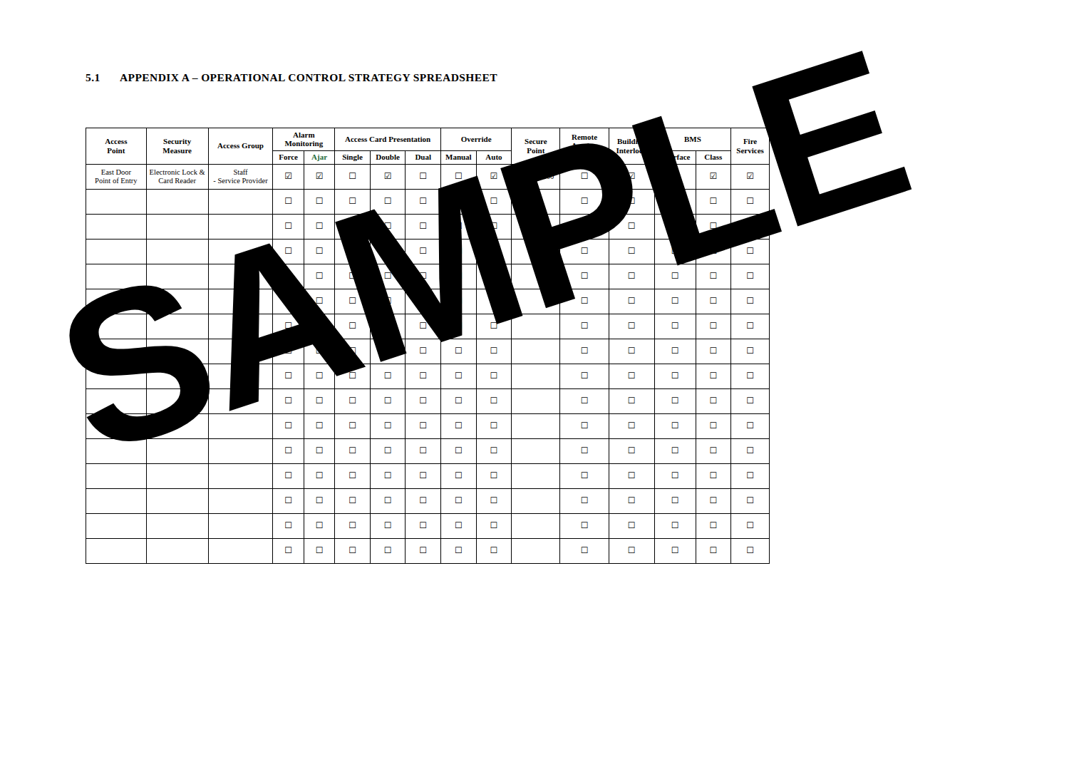5.1 APPENDIX A – OPERATIONAL CONTROL STRATEGY SPREADSHEET
| Access Point | Security Measure | Access Group | Alarm Monitoring | Access Card Presentation | Override | Secure Point | Remote Arming Terminal | Building Interlock | BMS | Fire Services |
| --- | --- | --- | --- | --- | --- | --- | --- | --- | --- | --- |
| Force | Ajar | Single | Double | Dual | Manual | Auto | Interface | Class |
| East Door Point of Entry | Electronic Lock & Card Reader | Staff - Service Provider | ☑ | ☑ | ☐ | ☑ | ☐ | ☐ | ☑ | 1800 - 0600 | ☐ | ☑ | ☐ | ☑ | ☑ |
| | | | ☐ | ☐ | ☐ | ☐ | ☐ | ☐ | ☐ | | ☐ | ☐ | ☐ | ☐ | ☐ |
| | | | ☐ | ☐ | ☐ | ☐ | ☐ | ☐ | ☐ | | ☐ | ☐ | ☐ | ☐ | ☐ |
| | | | ☐ | ☐ | ☐ | ☐ | ☐ | ☐ | ☐ | | ☐ | ☐ | ☐ | ☐ | ☐ |
| | | | ☐ | ☐ | ☐ | ☐ | ☐ | ☐ | ☐ | | ☐ | ☐ | ☐ | ☐ | ☐ |
| | | | ☐ | ☐ | ☐ | ☐ | ☐ | ☐ | ☐ | | ☐ | ☐ | ☐ | ☐ | ☐ |
| | | | ☐ | ☐ | ☐ | ☐ | ☐ | ☐ | ☐ | | ☐ | ☐ | ☐ | ☐ | ☐ |
| | | | ☐ | ☐ | ☐ | ☐ | ☐ | ☐ | ☐ | | ☐ | ☐ | ☐ | ☐ | ☐ |
| | | | ☐ | ☐ | ☐ | ☐ | ☐ | ☐ | ☐ | | ☐ | ☐ | ☐ | ☐ | ☐ |
| | | | ☐ | ☐ | ☐ | ☐ | ☐ | ☐ | ☐ | | ☐ | ☐ | ☐ | ☐ | ☐ |
| | | | ☐ | ☐ | ☐ | ☐ | ☐ | ☐ | ☐ | | ☐ | ☐ | ☐ | ☐ | ☐ |
| | | | ☐ | ☐ | ☐ | ☐ | ☐ | ☐ | ☐ | | ☐ | ☐ | ☐ | ☐ | ☐ |
| | | | ☐ | ☐ | ☐ | ☐ | ☐ | ☐ | ☐ | | ☐ | ☐ | ☐ | ☐ | ☐ |
| | | | ☐ | ☐ | ☐ | ☐ | ☐ | ☐ | ☐ | | ☐ | ☐ | ☐ | ☐ | ☐ |
| | | | ☐ | ☐ | ☐ | ☐ | ☐ | ☐ | ☐ | | ☐ | ☐ | ☐ | ☐ | ☐ |
| | | | ☐ | ☐ | ☐ | ☐ | ☐ | ☐ | ☐ | | ☐ | ☐ | ☐ | ☐ | ☐ |
SAMPLE